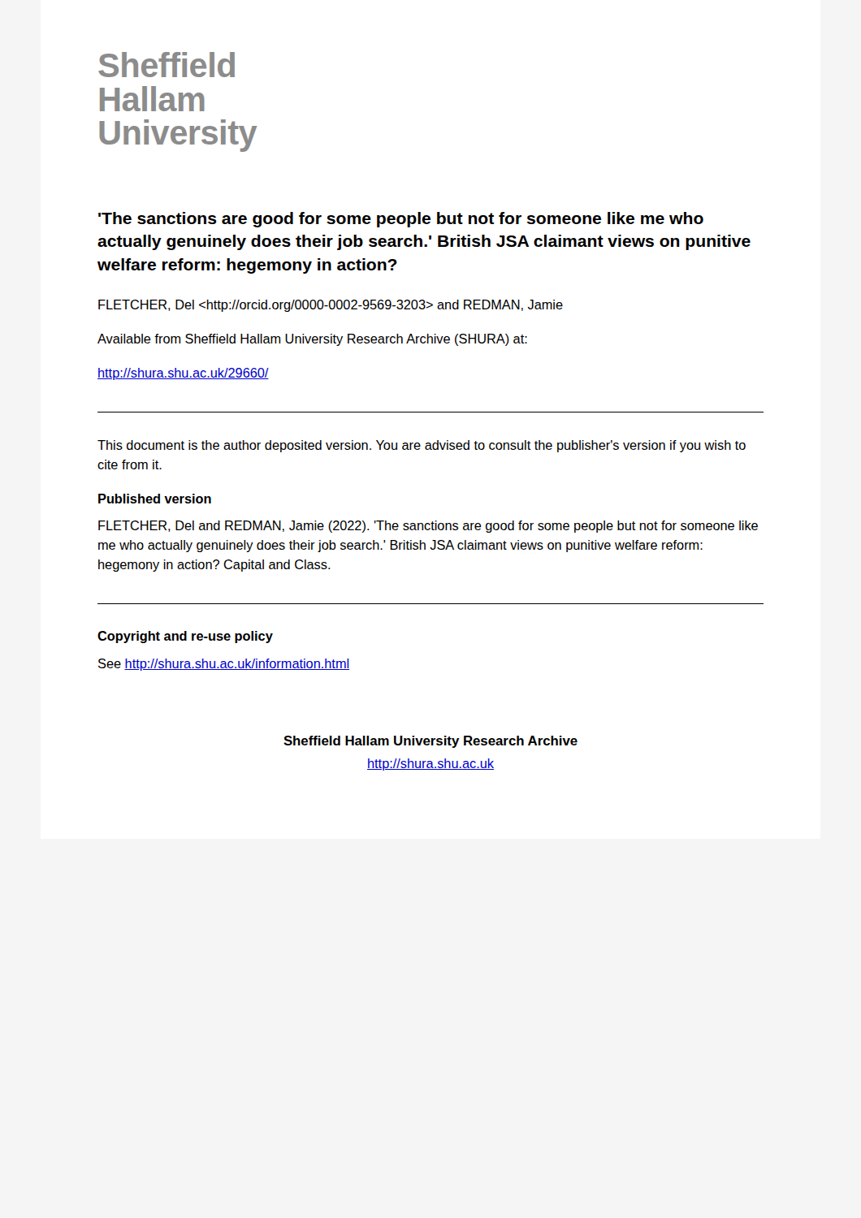Sheffield Hallam University
'The sanctions are good for some people but not for someone like me who actually genuinely does their job search.' British JSA claimant views on punitive welfare reform: hegemony in action?
FLETCHER, Del <http://orcid.org/0000-0002-9569-3203> and REDMAN, Jamie
Available from Sheffield Hallam University Research Archive (SHURA) at:
http://shura.shu.ac.uk/29660/
This document is the author deposited version. You are advised to consult the publisher's version if you wish to cite from it.
Published version
FLETCHER, Del and REDMAN, Jamie (2022). 'The sanctions are good for some people but not for someone like me who actually genuinely does their job search.' British JSA claimant views on punitive welfare reform: hegemony in action? Capital and Class.
Copyright and re-use policy
See http://shura.shu.ac.uk/information.html
Sheffield Hallam University Research Archive
http://shura.shu.ac.uk